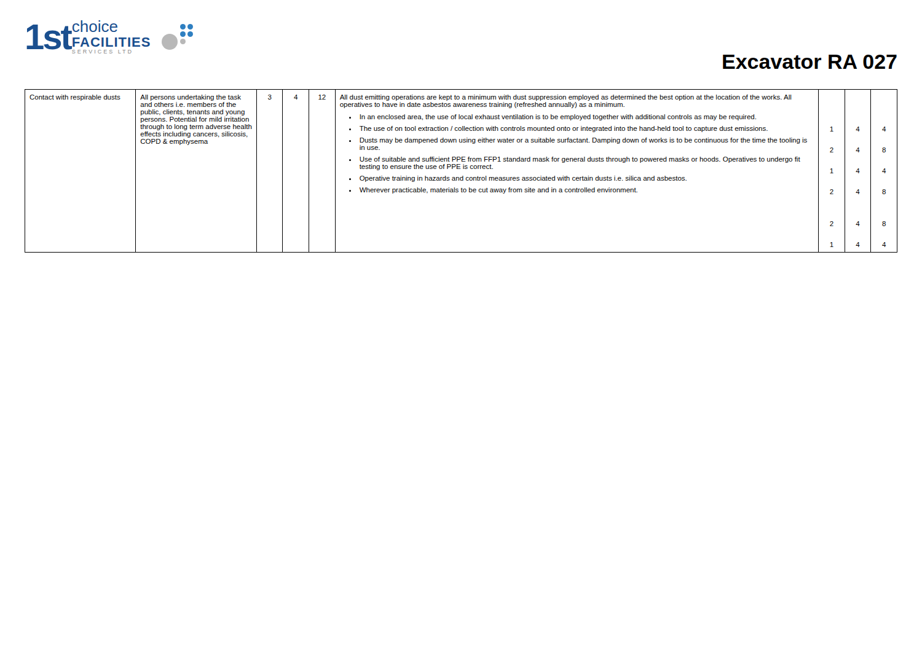1st choice FACILITIES SERVICES LTD
Excavator RA 027
| Contact with respirable dusts | All persons undertaking the task and others i.e. members of the public, clients, tenants and young persons. Potential for mild irritation through to long term adverse health effects including cancers, silicosis, COPD & emphysema | 3 | 4 | 12 | All dust emitting operations are kept to a minimum with dust suppression employed as determined the best option at the location of the works. All operatives to have in date asbestos awareness training (refreshed annually) as a minimum. In an enclosed area, the use of local exhaust ventilation is to be employed together with additional controls as may be required. The use of on tool extraction / collection with controls mounted onto or integrated into the hand-held tool to capture dust emissions. Dusts may be dampened down using either water or a suitable surfactant. Damping down of works is to be continuous for the time the tooling is in use. Use of suitable and sufficient PPE from FFP1 standard mask for general dusts through to powered masks or hoods. Operatives to undergo fit testing to ensure the use of PPE is correct. Operative training in hazards and control measures associated with certain dusts i.e. silica and asbestos. Wherever practicable, materials to be cut away from site and in a controlled environment. | 1 2 1 2 2 1 | 4 4 4 4 4 4 | 4 8 4 8 8 4 |